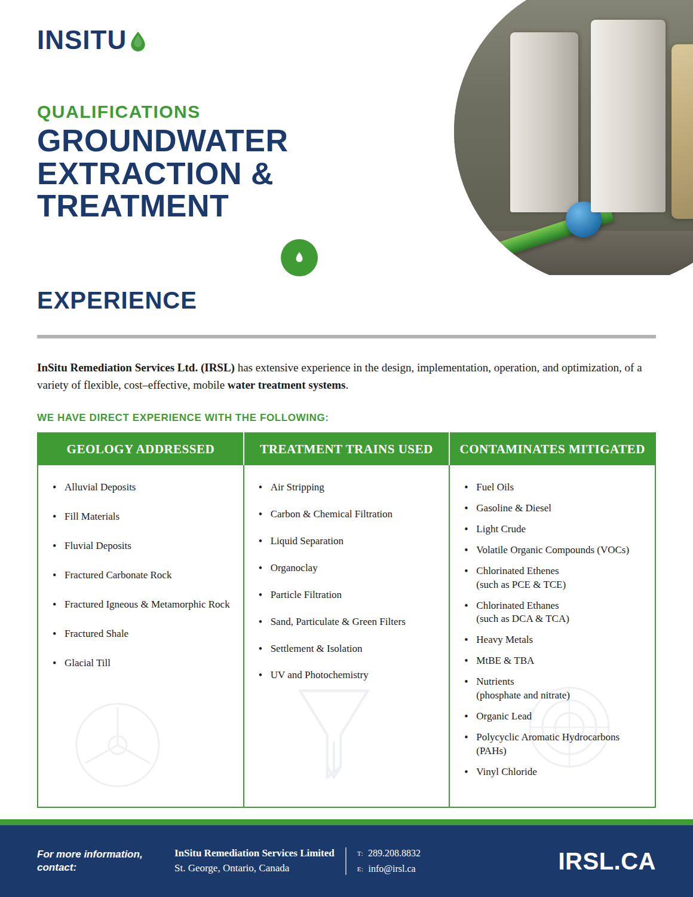IN SIT U
Qualifications
Groundwater
Extraction &
Treatment
Experience
InSitu Remediation Services Ltd. (IRSL) has extensive experience in the design, implementation, operation, and optimization, of a variety of flexible, cost–effective, mobile water treatment systems.
We have direct experience with the following:
| Geology Addressed | Treatment Trains Used | Contaminates Mitigated |
| --- | --- | --- |
| Alluvial Deposits Fill Materials Fluvial Deposits Fractured Carbonate Rock Fractured Igneous & Metamorphic Rock Fractured Shale Glacial Till | Air Stripping Carbon & Chemical Filtration Liquid Separation Organoclay Particle Filtration Sand, Particulate & Green Filters Settlement & Isolation UV and Photochemistry | Fuel Oils Gasoline & Diesel Light Crude Volatile Organic Compounds (VOCs) Chlorinated Ethenes (such as PCE & TCE) Chlorinated Ethanes (such as DCA & TCA) Heavy Metals MtBE & TBA Nutrients (phosphate and nitrate) Organic Lead Polycyclic Aromatic Hydrocarbons (PAHs) Vinyl Chloride |
For more information,
contact:
InSitu Remediation Services Limited St. George, Ontario, Canada
T: 289.208.8832
E: info@irsl.ca
IRSL.CA